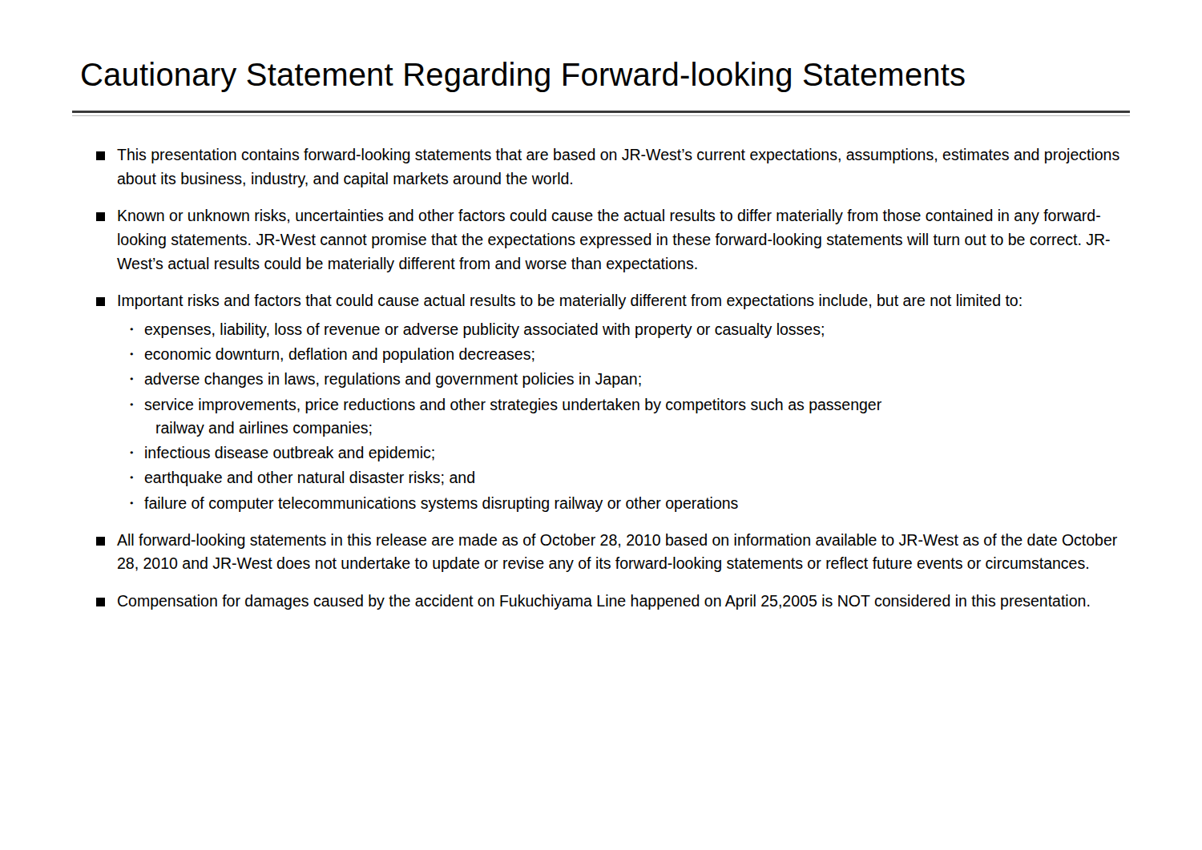Cautionary Statement Regarding Forward-looking Statements
This presentation contains forward-looking statements that are based on JR-West’s current expectations, assumptions, estimates and projections about its business, industry, and capital markets around the world.
Known or unknown risks, uncertainties and other factors could cause the actual results to differ materially from those contained in any forward-looking statements. JR-West cannot promise that the expectations expressed in these forward-looking statements will turn out to be correct. JR-West’s actual results could be materially different from and worse than expectations.
Important risks and factors that could cause actual results to be materially different from expectations include, but are not limited to:
expenses, liability, loss of revenue or adverse publicity associated with property or casualty losses;
economic downturn, deflation and population decreases;
adverse changes in laws, regulations and government policies in Japan;
service improvements, price reductions and other strategies undertaken by competitors such as passenger railway and airlines companies;
infectious disease outbreak and epidemic;
earthquake and other natural disaster risks; and
failure of computer telecommunications systems disrupting railway or other operations
All forward-looking statements in this release are made as of October 28, 2010 based on information available to JR-West as of the date October 28, 2010 and JR-West does not undertake to update or revise any of its forward-looking statements or reflect future events or circumstances.
Compensation for damages caused by the accident on Fukuchiyama Line happened on April 25,2005 is NOT considered in this presentation.